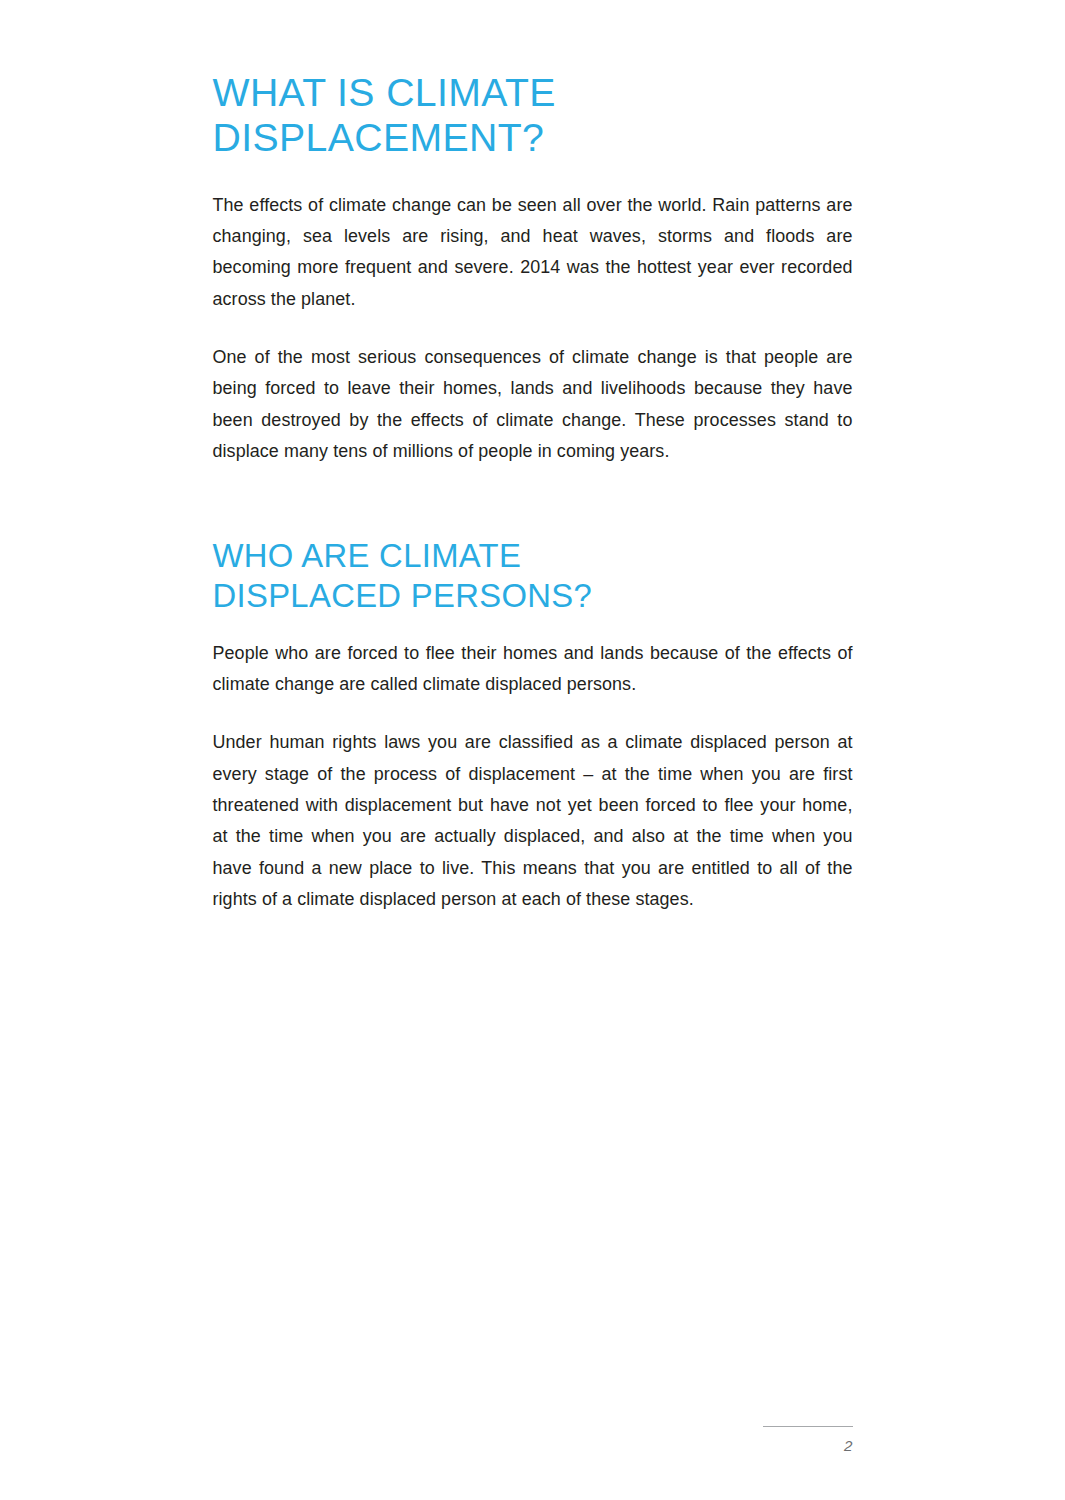What is climate displacement?
The effects of climate change can be seen all over the world. Rain patterns are changing, sea levels are rising, and heat waves, storms and floods are becoming more frequent and severe. 2014 was the hottest year ever recorded across the planet.
One of the most serious consequences of climate change is that people are being forced to leave their homes, lands and livelihoods because they have been destroyed by the effects of climate change. These processes stand to displace many tens of millions of people in coming years.
Who are climate
displaced persons?
People who are forced to flee their homes and lands because of the effects of climate change are called climate displaced persons.
Under human rights laws you are classified as a climate displaced person at every stage of the process of displacement – at the time when you are first threatened with displacement but have not yet been forced to flee your home, at the time when you are actually displaced, and also at the time when you have found a new place to live. This means that you are entitled to all of the rights of a climate displaced person at each of these stages.
2